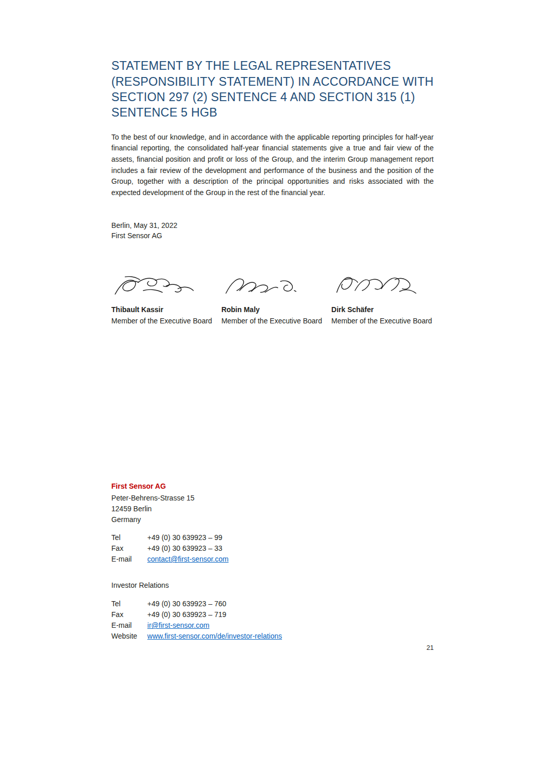Statement by the legal representatives (responsibility statement) in accordance with Section 297 (2) Sentence 4 and Section 315 (1) Sentence 5 HGB
To the best of our knowledge, and in accordance with the applicable reporting principles for half-year financial reporting, the consolidated half-year financial statements give a true and fair view of the assets, financial position and profit or loss of the Group, and the interim Group management report includes a fair review of the development and performance of the business and the position of the Group, together with a description of the principal opportunities and risks associated with the expected development of the Group in the rest of the financial year.
Berlin, May 31, 2022
First Sensor AG
| Thibault Kassir Member of the Executive Board | Robin Maly Member of the Executive Board | Dirk Schäfer Member of the Executive Board |
First Sensor AG
Peter-Behrens-Strasse 15
12459 Berlin
Germany
| Tel | +49 (0) 30 639923 – 99 |
| Fax | +49 (0) 30 639923 – 33 |
| E-mail | contact@first-sensor.com |
Investor Relations
| Tel | +49 (0) 30 639923 – 760 |
| Fax | +49 (0) 30 639923 – 719 |
| E-mail | ir@first-sensor.com |
| Website | www.first-sensor.com/de/investor-relations |
21